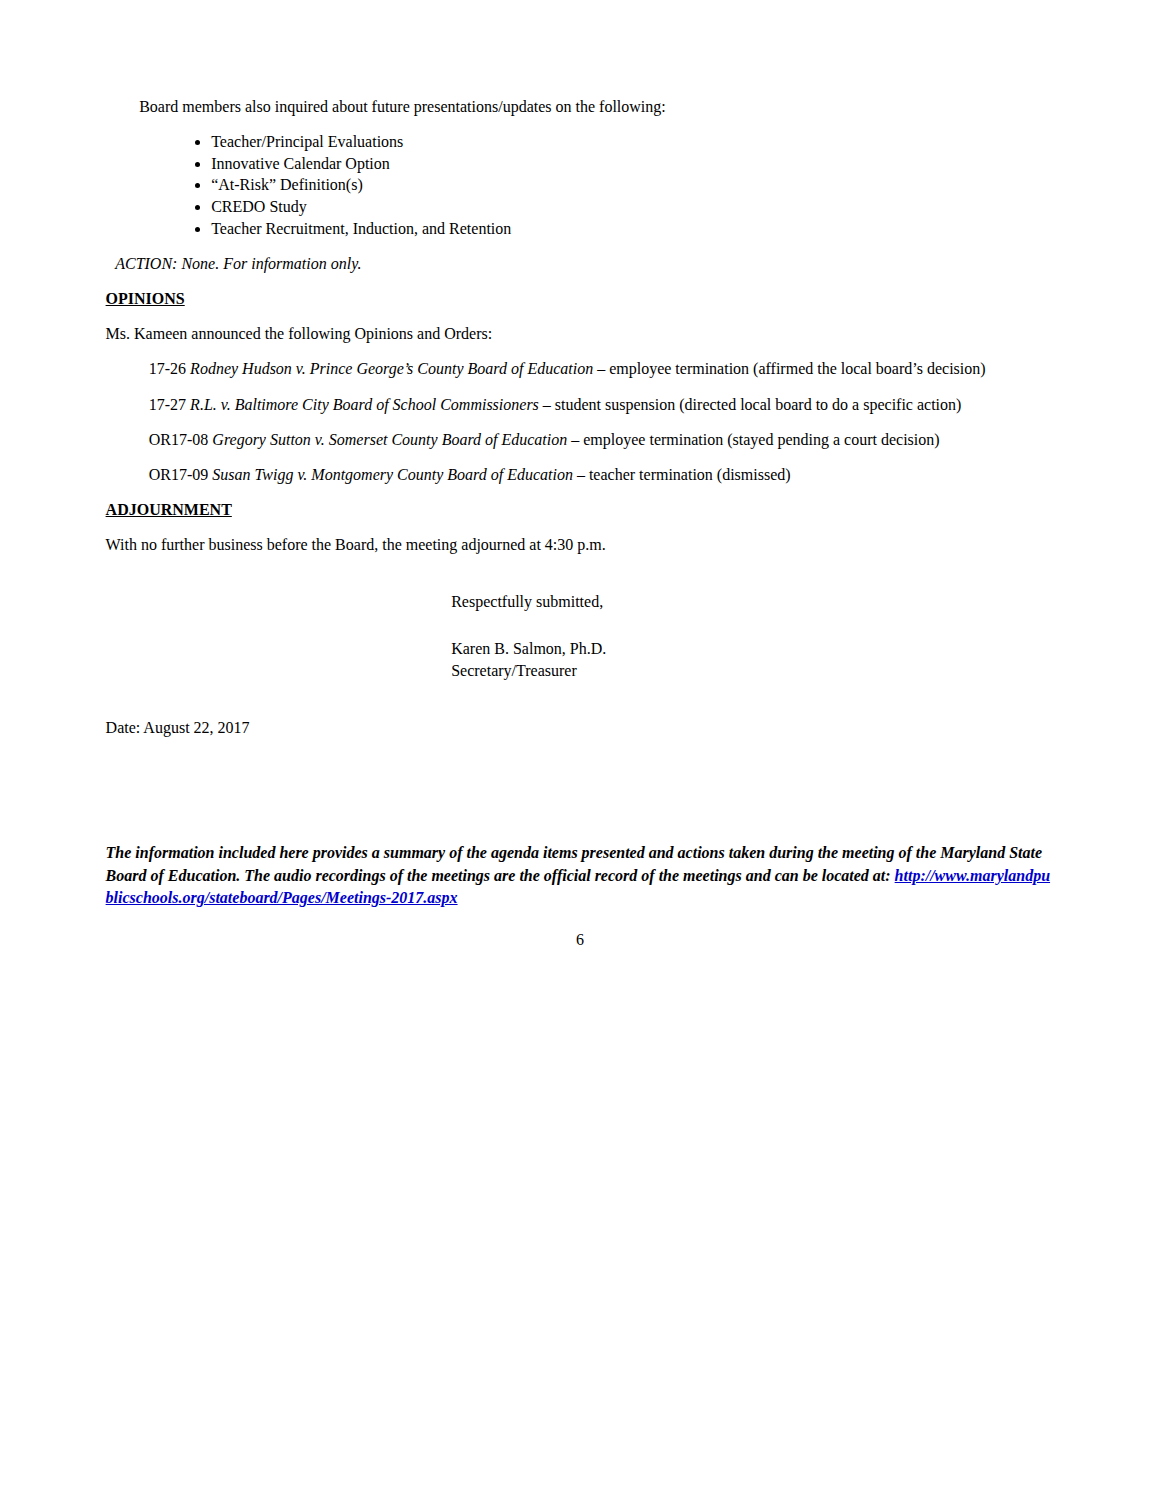Board members also inquired about future presentations/updates on the following:
Teacher/Principal Evaluations
Innovative Calendar Option
“At-Risk” Definition(s)
CREDO Study
Teacher Recruitment, Induction, and Retention
ACTION: None. For information only.
OPINIONS
Ms. Kameen announced the following Opinions and Orders:
17-26 Rodney Hudson v. Prince George’s County Board of Education – employee termination (affirmed the local board’s decision)
17-27 R.L. v. Baltimore City Board of School Commissioners – student suspension (directed local board to do a specific action)
OR17-08 Gregory Sutton v. Somerset County Board of Education – employee termination (stayed pending a court decision)
OR17-09 Susan Twigg v. Montgomery County Board of Education – teacher termination (dismissed)
ADJOURNMENT
With no further business before the Board, the meeting adjourned at 4:30 p.m.
Respectfully submitted,
Karen B. Salmon, Ph.D.
Secretary/Treasurer
Date: August 22, 2017
The information included here provides a summary of the agenda items presented and actions taken during the meeting of the Maryland State Board of Education. The audio recordings of the meetings are the official record of the meetings and can be located at: http://www.marylandpublicschools.org/stateboard/Pages/Meetings-2017.aspx
6